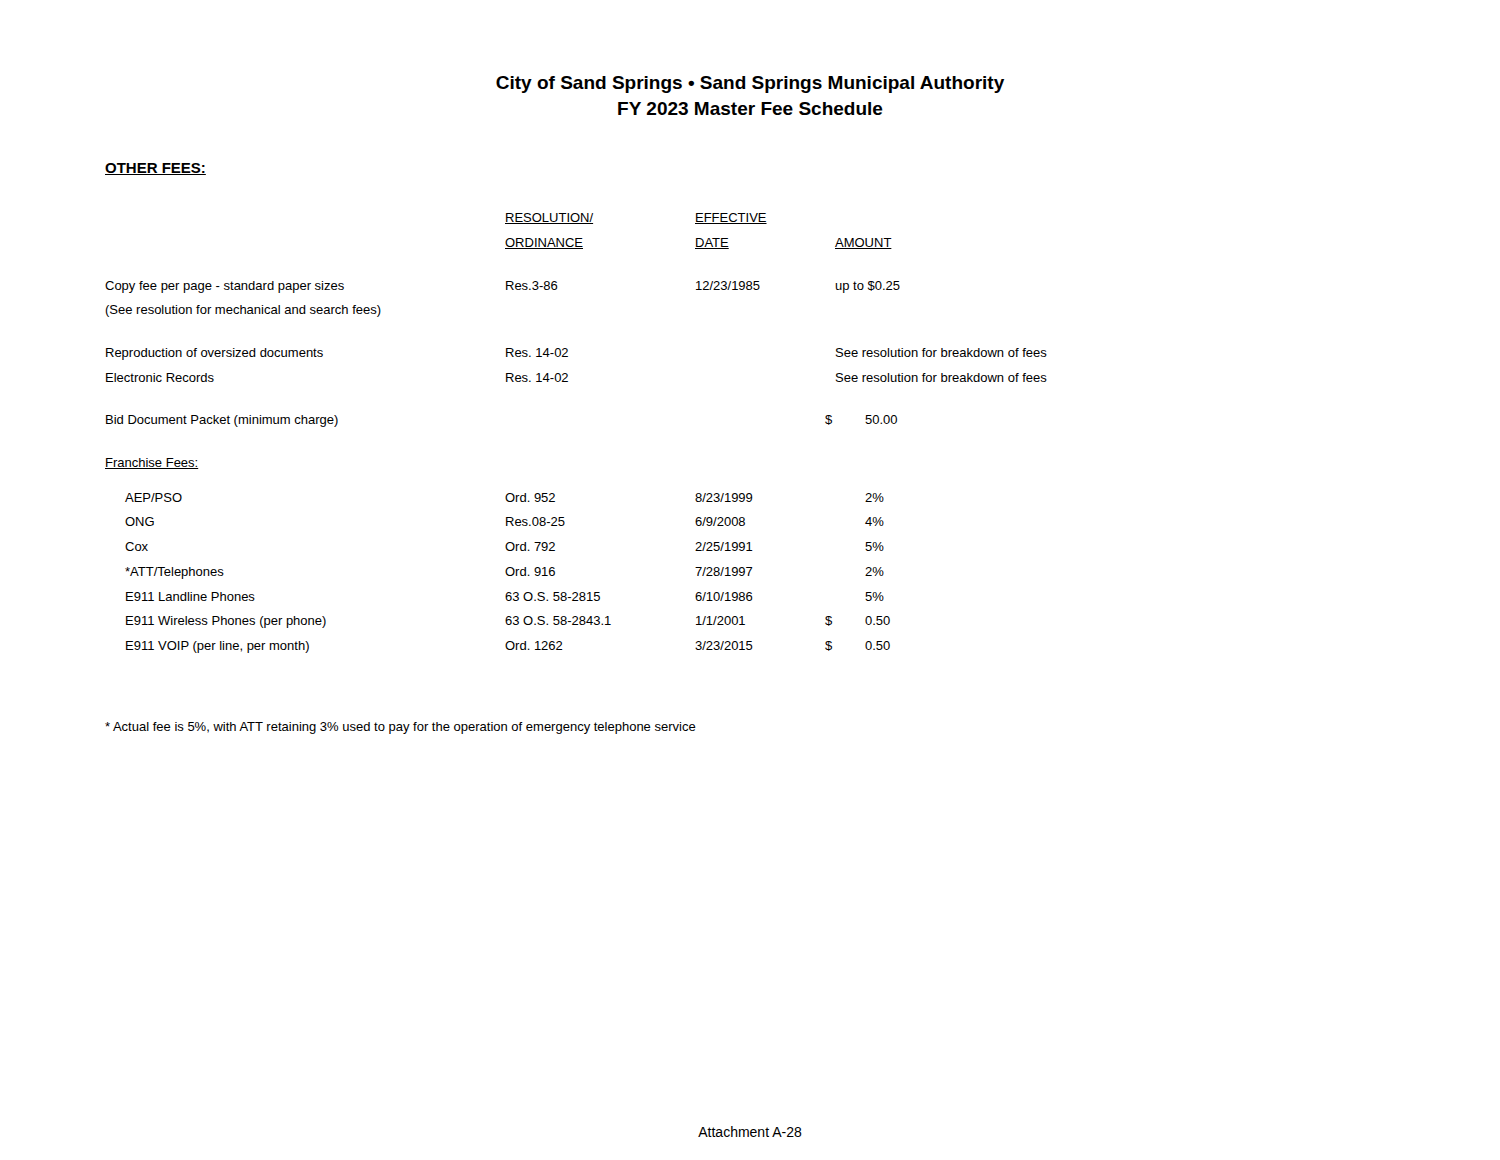City of Sand Springs • Sand Springs Municipal Authority FY 2023 Master Fee Schedule
OTHER FEES:
| | RESOLUTION/ | EFFECTIVE | | | |
| | ORDINANCE | DATE | AMOUNT | |
| Copy fee per page - standard paper sizes | Res.3-86 | 12/23/1985 | up to $0.25 | |
| (See resolution for mechanical and search fees) | | | | | |
| Reproduction of oversized documents | Res. 14-02 | | See resolution for breakdown of fees |
| Electronic Records | Res. 14-02 | | See resolution for breakdown of fees |
| Bid Document Packet (minimum charge) | | | $ | 50.00 | |
| Franchise Fees: | | | | | |
| AEP/PSO | Ord. 952 | 8/23/1999 | | 2% | |
| ONG | Res.08-25 | 6/9/2008 | | 4% | |
| Cox | Ord. 792 | 2/25/1991 | | 5% | |
| *ATT/Telephones | Ord. 916 | 7/28/1997 | | 2% | |
| E911 Landline Phones | 63 O.S. 58-2815 | 6/10/1986 | | 5% | |
| E911 Wireless Phones (per phone) | 63 O.S. 58-2843.1 | 1/1/2001 | $ | 0.50 | |
| E911 VOIP (per line, per month) | Ord. 1262 | 3/23/2015 | $ | 0.50 | |
* Actual fee is 5%, with ATT retaining 3% used to pay for the operation of emergency telephone service
Attachment A-28